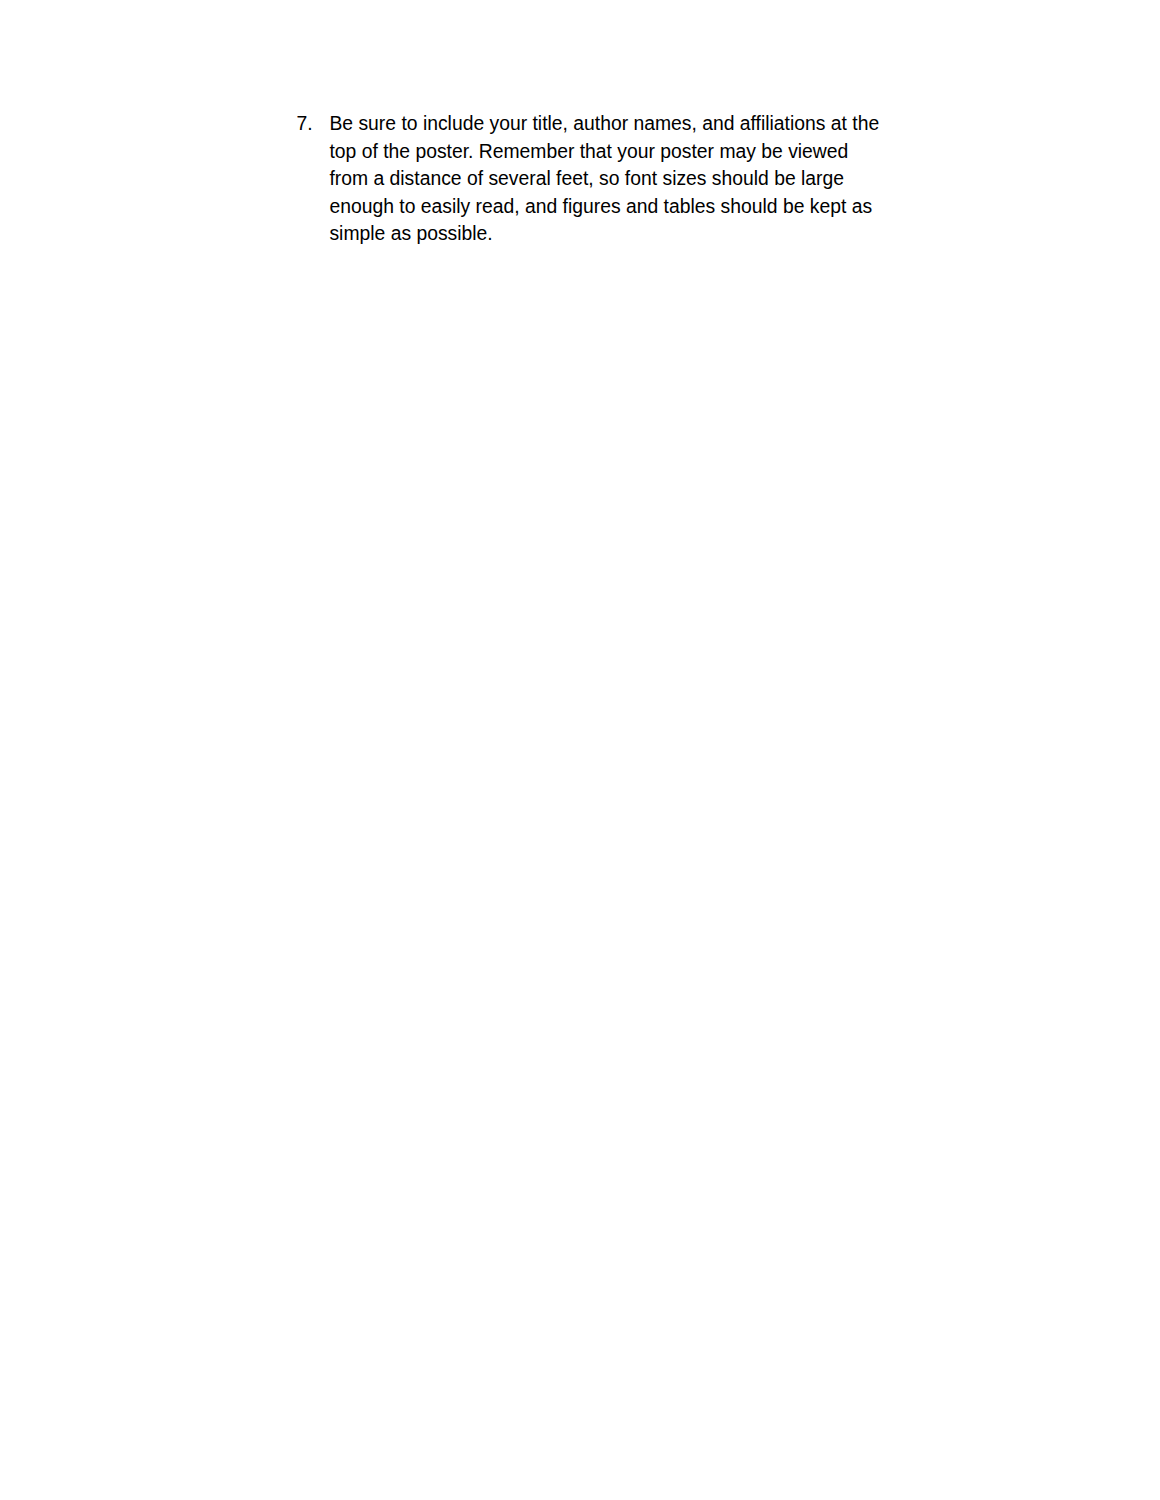Be sure to include your title, author names, and affiliations at the top of the poster. Remember that your poster may be viewed from a distance of several feet, so font sizes should be large enough to easily read, and figures and tables should be kept as simple as possible.